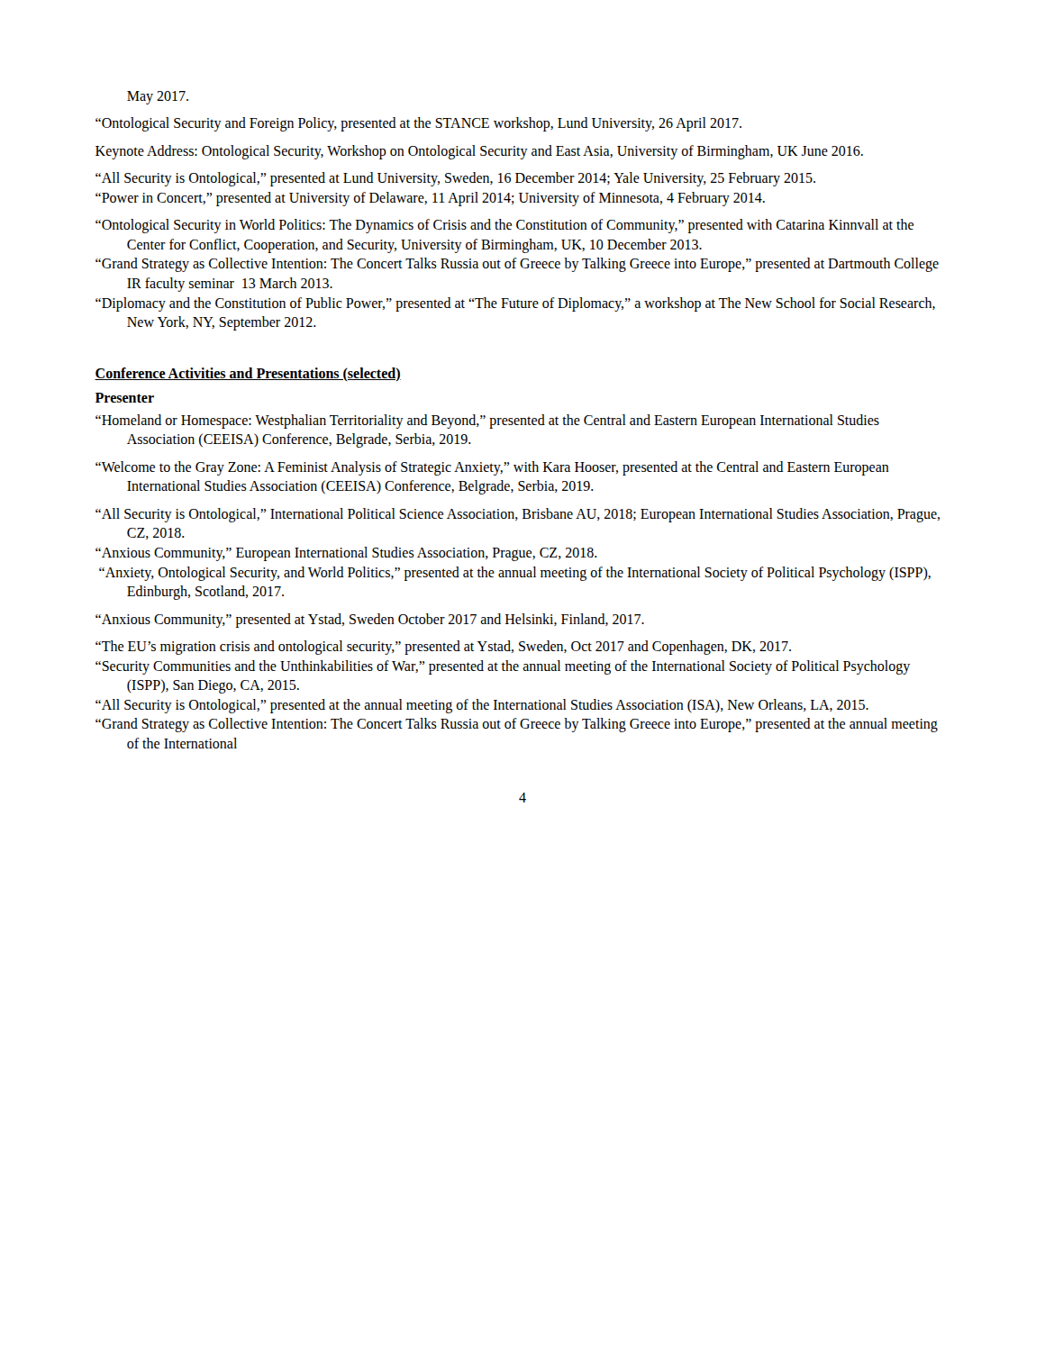May 2017.
“Ontological Security and Foreign Policy, presented at the STANCE workshop, Lund University, 26 April 2017.
Keynote Address: Ontological Security, Workshop on Ontological Security and East Asia, University of Birmingham, UK June 2016.
“All Security is Ontological,” presented at Lund University, Sweden, 16 December 2014; Yale University, 25 February 2015.
“Power in Concert,” presented at University of Delaware, 11 April 2014; University of Minnesota, 4 February 2014.
“Ontological Security in World Politics: The Dynamics of Crisis and the Constitution of Community,” presented with Catarina Kinnvall at the Center for Conflict, Cooperation, and Security, University of Birmingham, UK, 10 December 2013.
“Grand Strategy as Collective Intention: The Concert Talks Russia out of Greece by Talking Greece into Europe,” presented at Dartmouth College IR faculty seminar 13 March 2013.
“Diplomacy and the Constitution of Public Power,” presented at “The Future of Diplomacy,” a workshop at The New School for Social Research, New York, NY, September 2012.
Conference Activities and Presentations (selected)
Presenter
“Homeland or Homespace: Westphalian Territoriality and Beyond,” presented at the Central and Eastern European International Studies Association (CEEISA) Conference, Belgrade, Serbia, 2019.
“Welcome to the Gray Zone: A Feminist Analysis of Strategic Anxiety,” with Kara Hooser, presented at the Central and Eastern European International Studies Association (CEEISA) Conference, Belgrade, Serbia, 2019.
“All Security is Ontological,” International Political Science Association, Brisbane AU, 2018; European International Studies Association, Prague, CZ, 2018.
“Anxious Community,” European International Studies Association, Prague, CZ, 2018.
“Anxiety, Ontological Security, and World Politics,” presented at the annual meeting of the International Society of Political Psychology (ISPP), Edinburgh, Scotland, 2017.
“Anxious Community,” presented at Ystad, Sweden October 2017 and Helsinki, Finland, 2017.
“The EU’s migration crisis and ontological security,” presented at Ystad, Sweden, Oct 2017 and Copenhagen, DK, 2017.
“Security Communities and the Unthinkabilities of War,” presented at the annual meeting of the International Society of Political Psychology (ISPP), San Diego, CA, 2015.
“All Security is Ontological,” presented at the annual meeting of the International Studies Association (ISA), New Orleans, LA, 2015.
“Grand Strategy as Collective Intention: The Concert Talks Russia out of Greece by Talking Greece into Europe,” presented at the annual meeting of the International
4